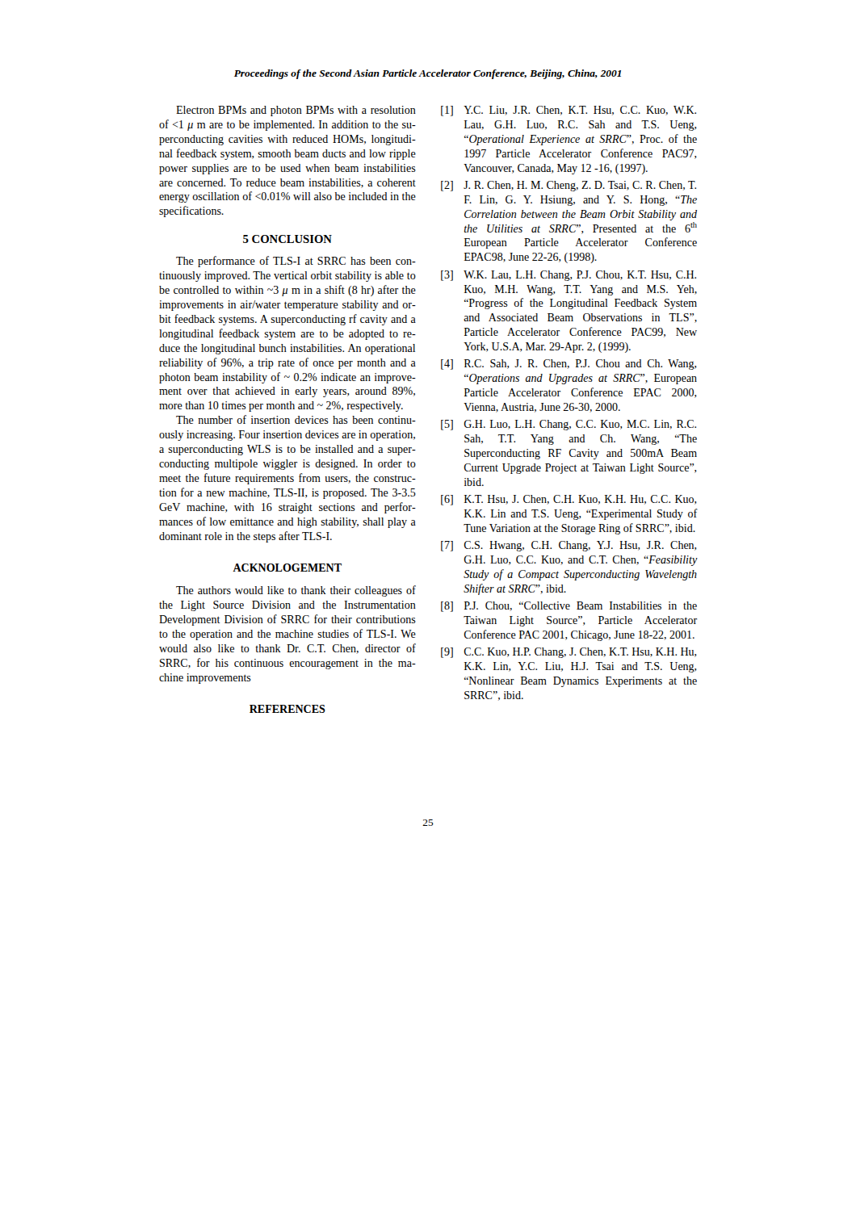Proceedings of the Second Asian Particle Accelerator Conference, Beijing, China, 2001
Electron BPMs and photon BPMs with a resolution of <1 μ m are to be implemented. In addition to the superconducting cavities with reduced HOMs, longitudinal feedback system, smooth beam ducts and low ripple power supplies are to be used when beam instabilities are concerned. To reduce beam instabilities, a coherent energy oscillation of <0.01% will also be included in the specifications.
5 Conclusion
The performance of TLS-I at SRRC has been continuously improved. The vertical orbit stability is able to be controlled to within ~3 μ m in a shift (8 hr) after the improvements in air/water temperature stability and orbit feedback systems. A superconducting rf cavity and a longitudinal feedback system are to be adopted to reduce the longitudinal bunch instabilities. An operational reliability of 96%, a trip rate of once per month and a photon beam instability of ~ 0.2% indicate an improvement over that achieved in early years, around 89%, more than 10 times per month and ~ 2%, respectively.
The number of insertion devices has been continuously increasing. Four insertion devices are in operation, a superconducting WLS is to be installed and a superconducting multipole wiggler is designed. In order to meet the future requirements from users, the construction for a new machine, TLS-II, is proposed. The 3-3.5 GeV machine, with 16 straight sections and performances of low emittance and high stability, shall play a dominant role in the steps after TLS-I.
Acknologement
The authors would like to thank their colleagues of the Light Source Division and the Instrumentation Development Division of SRRC for their contributions to the operation and the machine studies of TLS-I. We would also like to thank Dr. C.T. Chen, director of SRRC, for his continuous encouragement in the machine improvements
References
[1] Y.C. Liu, J.R. Chen, K.T. Hsu, C.C. Kuo, W.K. Lau, G.H. Luo, R.C. Sah and T.S. Ueng, “Operational Experience at SRRC”, Proc. of the 1997 Particle Accelerator Conference PAC97, Vancouver, Canada, May 12 -16, (1997).
[2] J. R. Chen, H. M. Cheng, Z. D. Tsai, C. R. Chen, T. F. Lin, G. Y. Hsiung, and Y. S. Hong, “The Correlation between the Beam Orbit Stability and the Utilities at SRRC”, Presented at the 6th European Particle Accelerator Conference EPAC98, June 22-26, (1998).
[3] W.K. Lau, L.H. Chang, P.J. Chou, K.T. Hsu, C.H. Kuo, M.H. Wang, T.T. Yang and M.S. Yeh, “Progress of the Longitudinal Feedback System and Associated Beam Observations in TLS”, Particle Accelerator Conference PAC99, New York, U.S.A, Mar. 29-Apr. 2, (1999).
[4] R.C. Sah, J. R. Chen, P.J. Chou and Ch. Wang, “Operations and Upgrades at SRRC”, European Particle Accelerator Conference EPAC 2000, Vienna, Austria, June 26-30, 2000.
[5] G.H. Luo, L.H. Chang, C.C. Kuo, M.C. Lin, R.C. Sah, T.T. Yang and Ch. Wang, “The Superconducting RF Cavity and 500mA Beam Current Upgrade Project at Taiwan Light Source”, ibid.
[6] K.T. Hsu, J. Chen, C.H. Kuo, K.H. Hu, C.C. Kuo, K.K. Lin and T.S. Ueng, “Experimental Study of Tune Variation at the Storage Ring of SRRC”, ibid.
[7] C.S. Hwang, C.H. Chang, Y.J. Hsu, J.R. Chen, G.H. Luo, C.C. Kuo, and C.T. Chen, “Feasibility Study of a Compact Superconducting Wavelength Shifter at SRRC”, ibid.
[8] P.J. Chou, “Collective Beam Instabilities in the Taiwan Light Source”, Particle Accelerator Conference PAC 2001, Chicago, June 18-22, 2001.
[9] C.C. Kuo, H.P. Chang, J. Chen, K.T. Hsu, K.H. Hu, K.K. Lin, Y.C. Liu, H.J. Tsai and T.S. Ueng, “Nonlinear Beam Dynamics Experiments at the SRRC”, ibid.
25